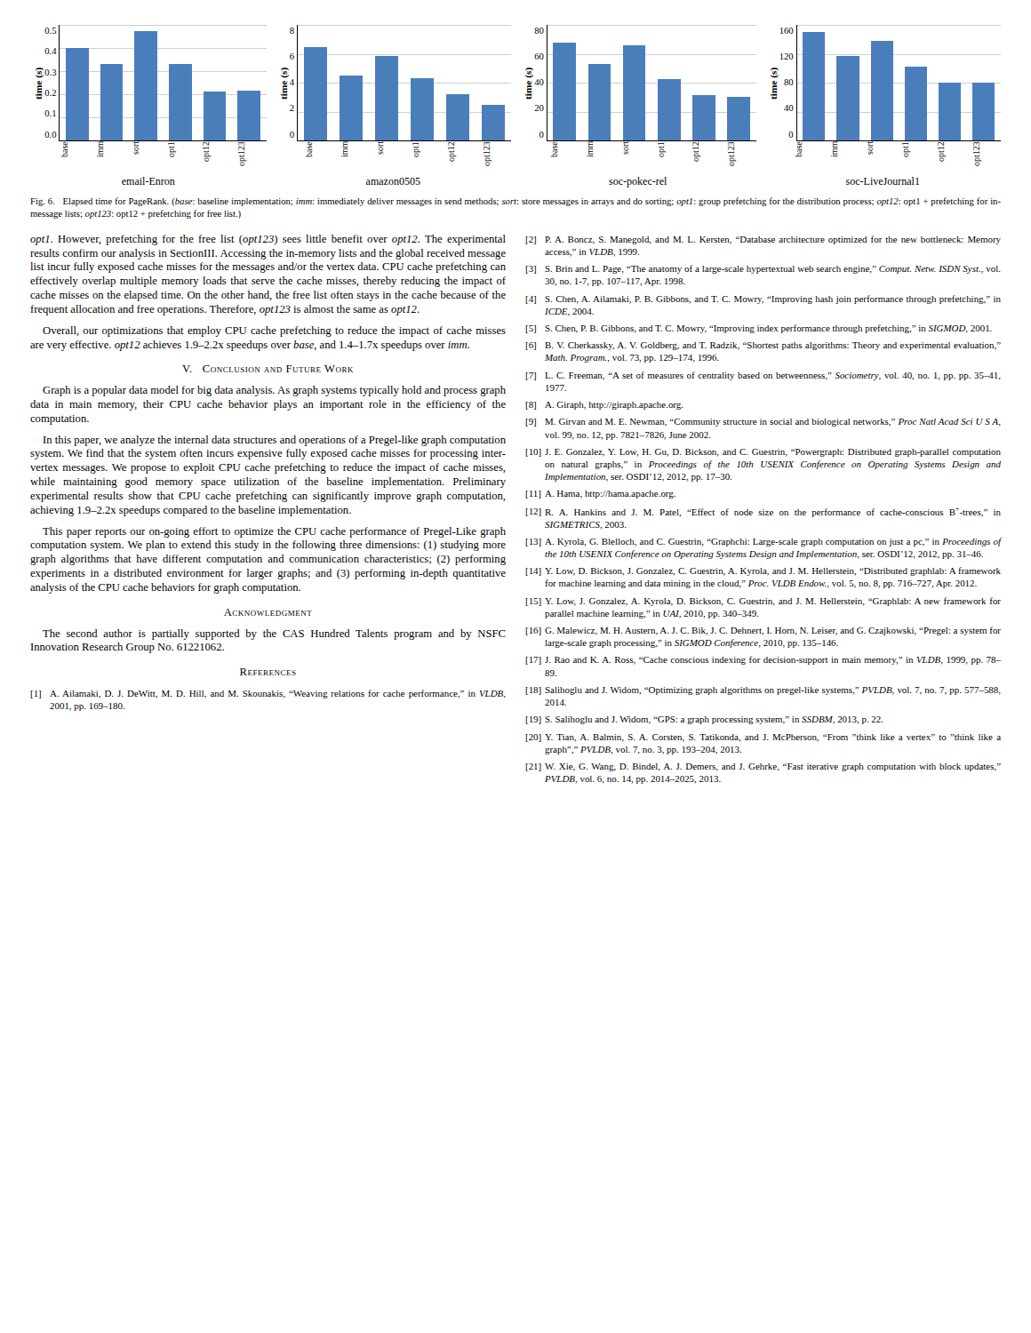time (s)
0.50.40.30.20.10.0
base imm sort opt1 opt12 opt123
email-Enron
time (s)
86420
base imm sort opt1 opt12 opt123
amazon0505
time (s)
806040200
base imm sort opt1 opt12 opt123
soc-pokec-rel
time (s)
16012080400
base imm sort opt1 opt12 opt123
soc-LiveJournal1
Fig. 6. Elapsed time for PageRank. (base: baseline implementation; imm: immediately deliver messages in send methods; sort: store messages in arrays and do sorting; opt1: group prefetching for the distribution process; opt12: opt1 + prefetching for in-message lists; opt123: opt12 + prefetching for free list.)
opt1. However, prefetching for the free list (opt123) sees little benefit over opt12. The experimental results confirm our analysis in SectionIII. Accessing the in-memory lists and the global received message list incur fully exposed cache misses for the messages and/or the vertex data. CPU cache prefetching can effectively overlap multiple memory loads that serve the cache misses, thereby reducing the impact of cache misses on the elapsed time. On the other hand, the free list often stays in the cache because of the frequent allocation and free operations. Therefore, opt123 is almost the same as opt12.
Overall, our optimizations that employ CPU cache prefetching to reduce the impact of cache misses are very effective. opt12 achieves 1.9–2.2x speedups over base, and 1.4–1.7x speedups over imm.
V. Conclusion and Future Work
Graph is a popular data model for big data analysis. As graph systems typically hold and process graph data in main memory, their CPU cache behavior plays an important role in the efficiency of the computation.
In this paper, we analyze the internal data structures and operations of a Pregel-like graph computation system. We find that the system often incurs expensive fully exposed cache misses for processing inter-vertex messages. We propose to exploit CPU cache prefetching to reduce the impact of cache misses, while maintaining good memory space utilization of the baseline implementation. Preliminary experimental results show that CPU cache prefetching can significantly improve graph computation, achieving 1.9–2.2x speedups compared to the baseline implementation.
This paper reports our on-going effort to optimize the CPU cache performance of Pregel-Like graph computation system. We plan to extend this study in the following three dimensions: (1) studying more graph algorithms that have different computation and communication characteristics; (2) performing experiments in a distributed environment for larger graphs; and (3) performing in-depth quantitative analysis of the CPU cache behaviors for graph computation.
Acknowledgment
The second author is partially supported by the CAS Hundred Talents program and by NSFC Innovation Research Group No. 61221062.
References
A. Ailamaki, D. J. DeWitt, M. D. Hill, and M. Skounakis, “Weaving relations for cache performance,” in VLDB, 2001, pp. 169–180.
P. A. Boncz, S. Manegold, and M. L. Kersten, “Database architecture optimized for the new bottleneck: Memory access,” in VLDB, 1999.
S. Brin and L. Page, “The anatomy of a large-scale hypertextual web search engine,” Comput. Netw. ISDN Syst., vol. 30, no. 1-7, pp. 107–117, Apr. 1998.
S. Chen, A. Ailamaki, P. B. Gibbons, and T. C. Mowry, “Improving hash join performance through prefetching,” in ICDE, 2004.
S. Chen, P. B. Gibbons, and T. C. Mowry, “Improving index performance through prefetching,” in SIGMOD, 2001.
B. V. Cherkassky, A. V. Goldberg, and T. Radzik, “Shortest paths algorithms: Theory and experimental evaluation,” Math. Program., vol. 73, pp. 129–174, 1996.
L. C. Freeman, “A set of measures of centrality based on betweenness,” Sociometry, vol. 40, no. 1, pp. pp. 35–41, 1977.
A. Giraph, http://giraph.apache.org.
M. Girvan and M. E. Newman, “Community structure in social and biological networks,” Proc Natl Acad Sci U S A, vol. 99, no. 12, pp. 7821–7826, June 2002.
J. E. Gonzalez, Y. Low, H. Gu, D. Bickson, and C. Guestrin, “Powergraph: Distributed graph-parallel computation on natural graphs,” in Proceedings of the 10th USENIX Conference on Operating Systems Design and Implementation, ser. OSDI’12, 2012, pp. 17–30.
A. Hama, http://hama.apache.org.
R. A. Hankins and J. M. Patel, “Effect of node size on the performance of cache-conscious B+-trees,” in SIGMETRICS, 2003.
A. Kyrola, G. Blelloch, and C. Guestrin, “Graphchi: Large-scale graph computation on just a pc,” in Proceedings of the 10th USENIX Conference on Operating Systems Design and Implementation, ser. OSDI’12, 2012, pp. 31–46.
Y. Low, D. Bickson, J. Gonzalez, C. Guestrin, A. Kyrola, and J. M. Hellerstein, “Distributed graphlab: A framework for machine learning and data mining in the cloud,” Proc. VLDB Endow., vol. 5, no. 8, pp. 716–727, Apr. 2012.
Y. Low, J. Gonzalez, A. Kyrola, D. Bickson, C. Guestrin, and J. M. Hellerstein, “Graphlab: A new framework for parallel machine learning,” in UAI, 2010, pp. 340–349.
G. Malewicz, M. H. Austern, A. J. C. Bik, J. C. Dehnert, I. Horn, N. Leiser, and G. Czajkowski, “Pregel: a system for large-scale graph processing,” in SIGMOD Conference, 2010, pp. 135–146.
J. Rao and K. A. Ross, “Cache conscious indexing for decision-support in main memory,” in VLDB, 1999, pp. 78–89.
Salihoglu and J. Widom, “Optimizing graph algorithms on pregel-like systems,” PVLDB, vol. 7, no. 7, pp. 577–588, 2014.
S. Salihoglu and J. Widom, “GPS: a graph processing system,” in SSDBM, 2013, p. 22.
Y. Tian, A. Balmin, S. A. Corsten, S. Tatikonda, and J. McPherson, “From ”think like a vertex” to ”think like a graph”,” PVLDB, vol. 7, no. 3, pp. 193–204, 2013.
W. Xie, G. Wang, D. Bindel, A. J. Demers, and J. Gehrke, “Fast iterative graph computation with block updates,” PVLDB, vol. 6, no. 14, pp. 2014–2025, 2013.